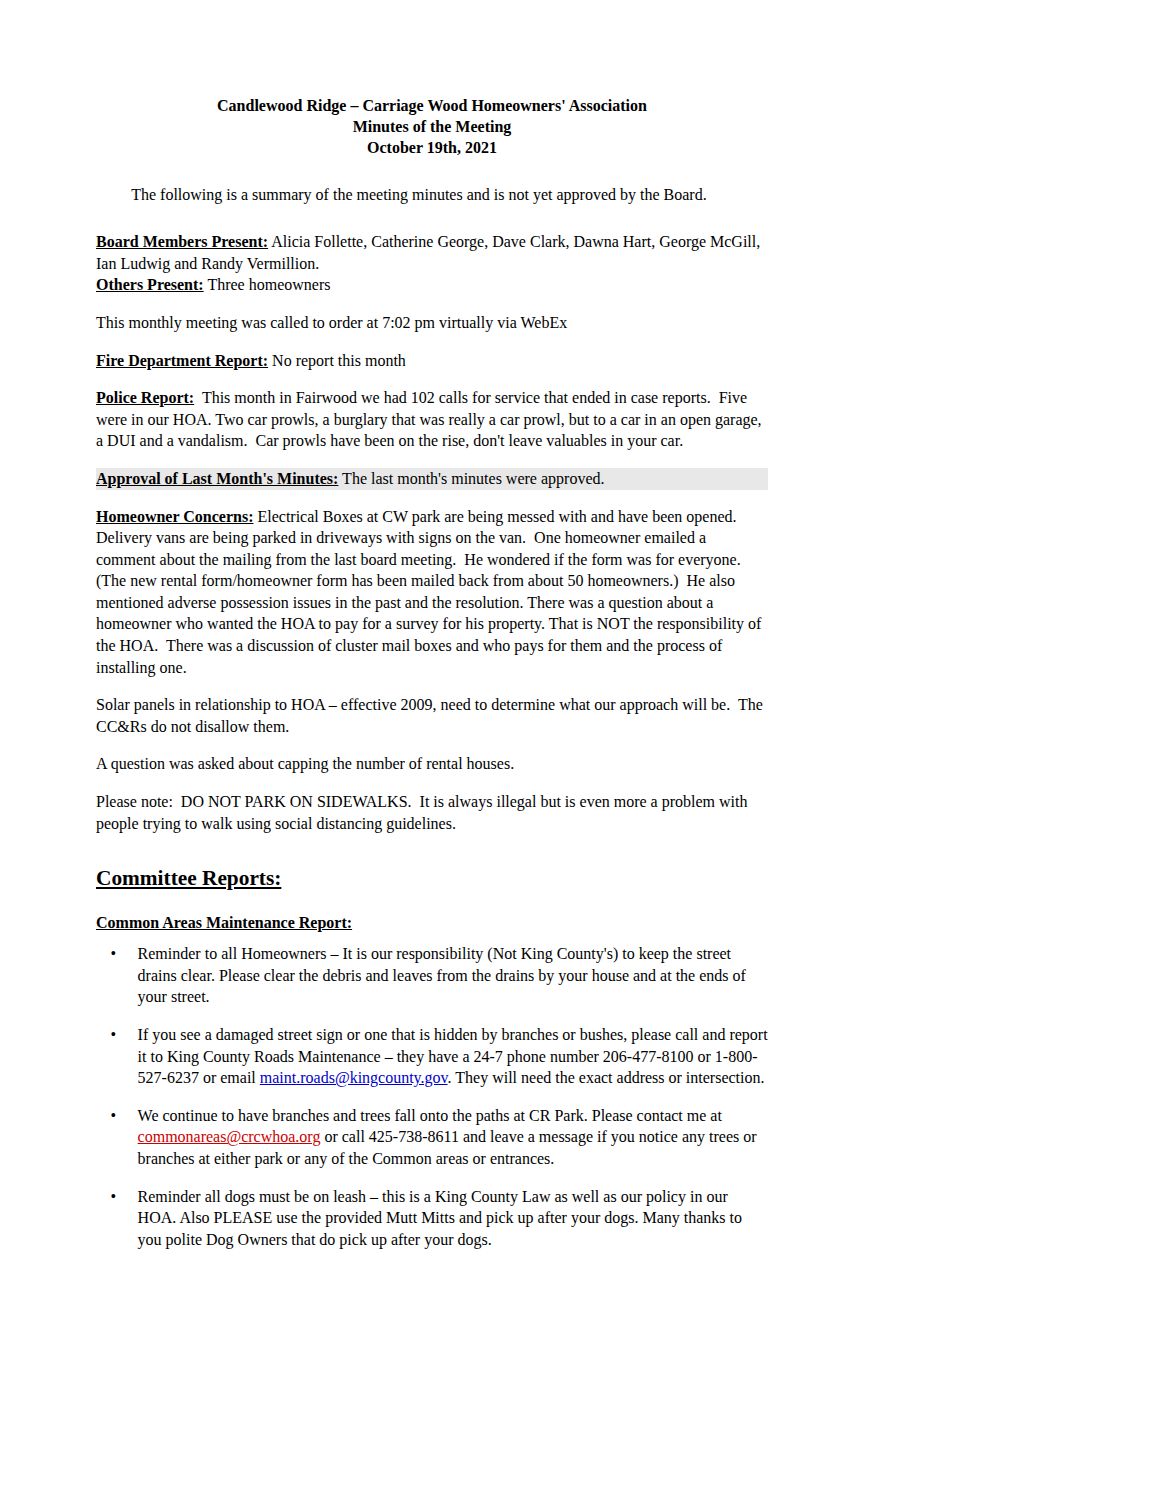Candlewood Ridge – Carriage Wood Homeowners' Association
Minutes of the Meeting
October 19th, 2021
The following is a summary of the meeting minutes and is not yet approved by the Board.
Board Members Present: Alicia Follette, Catherine George, Dave Clark, Dawna Hart, George McGill, Ian Ludwig and Randy Vermillion.
Others Present: Three homeowners
This monthly meeting was called to order at 7:02 pm virtually via WebEx
Fire Department Report: No report this month
Police Report: This month in Fairwood we had 102 calls for service that ended in case reports. Five were in our HOA. Two car prowls, a burglary that was really a car prowl, but to a car in an open garage, a DUI and a vandalism. Car prowls have been on the rise, don't leave valuables in your car.
Approval of Last Month's Minutes: The last month's minutes were approved.
Homeowner Concerns: Electrical Boxes at CW park are being messed with and have been opened. Delivery vans are being parked in driveways with signs on the van. One homeowner emailed a comment about the mailing from the last board meeting. He wondered if the form was for everyone. (The new rental form/homeowner form has been mailed back from about 50 homeowners.) He also mentioned adverse possession issues in the past and the resolution. There was a question about a homeowner who wanted the HOA to pay for a survey for his property. That is NOT the responsibility of the HOA. There was a discussion of cluster mail boxes and who pays for them and the process of installing one.
Solar panels in relationship to HOA – effective 2009, need to determine what our approach will be. The CC&Rs do not disallow them.
A question was asked about capping the number of rental houses.
Please note: DO NOT PARK ON SIDEWALKS. It is always illegal but is even more a problem with people trying to walk using social distancing guidelines.
Committee Reports:
Common Areas Maintenance Report:
Reminder to all Homeowners – It is our responsibility (Not King County's) to keep the street drains clear. Please clear the debris and leaves from the drains by your house and at the ends of your street.
If you see a damaged street sign or one that is hidden by branches or bushes, please call and report it to King County Roads Maintenance – they have a 24-7 phone number 206-477-8100 or 1-800-527-6237 or email maint.roads@kingcounty.gov. They will need the exact address or intersection.
We continue to have branches and trees fall onto the paths at CR Park. Please contact me at commonareas@crcwhoa.org or call 425-738-8611 and leave a message if you notice any trees or branches at either park or any of the Common areas or entrances.
Reminder all dogs must be on leash – this is a King County Law as well as our policy in our HOA. Also PLEASE use the provided Mutt Mitts and pick up after your dogs. Many thanks to you polite Dog Owners that do pick up after your dogs.